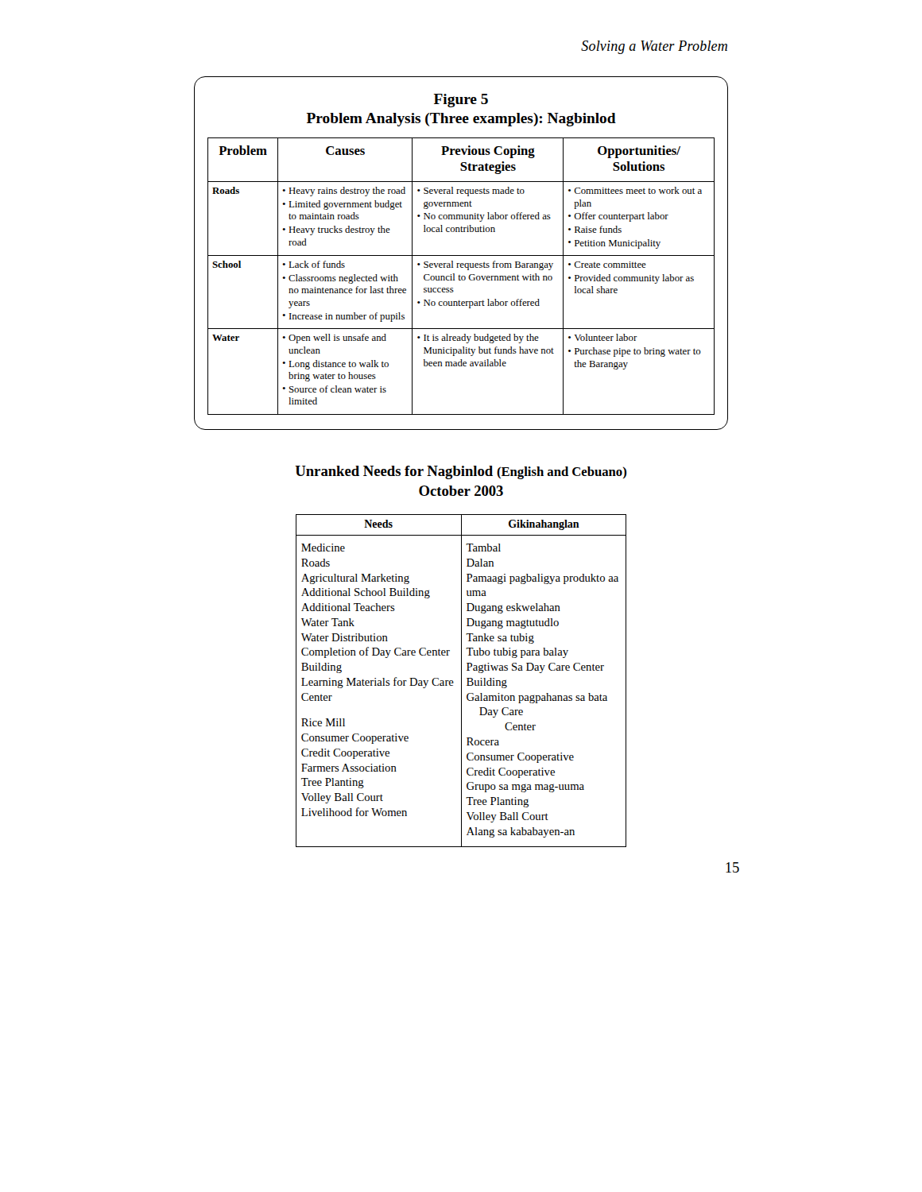Solving a Water Problem
Figure 5
Problem Analysis (Three examples): Nagbinlod
| Problem | Causes | Previous Coping Strategies | Opportunities/ Solutions |
| --- | --- | --- | --- |
| Roads | Heavy rains destroy the road Limited government budget to maintain roads Heavy trucks destroy the road | Several requests made to government No community labor offered as local contribution | Committees meet to work out a plan Offer counterpart labor Raise funds Petition Municipality |
| School | Lack of funds Classrooms neglected with no maintenance for last three years Increase in number of pupils | Several requests from Barangay Council to Government with no success No counterpart labor offered | Create committee Provided community labor as local share |
| Water | Open well is unsafe and unclean Long distance to walk to bring water to houses Source of clean water is limited | It is already budgeted by the Municipality but funds have not been made available | Volunteer labor Purchase pipe to bring water to the Barangay |
Unranked Needs for Nagbinlod (English and Cebuano)
October 2003
| Needs | Gikinahanglan |
| --- | --- |
| Medicine Roads Agricultural Marketing Additional School Building Additional Teachers Water Tank Water Distribution Completion of Day Care Center Building Learning Materials for Day Care Center Rice Mill Consumer Cooperative Credit Cooperative Farmers Association Tree Planting Volley Ball Court Livelihood for Women | Tambal Dalan Pamaagi pagbaligya produkto aa uma Dugang eskwelahan Dugang magtutudlo Tanke sa tubig Tubo tubig para balay Pagtiwas Sa Day Care Center Building Galamiton pagpahanas sa bata Day Care Center Rocera Consumer Cooperative Credit Cooperative Grupo sa mga mag-uuma Tree Planting Volley Ball Court Alang sa kababayen-an |
15